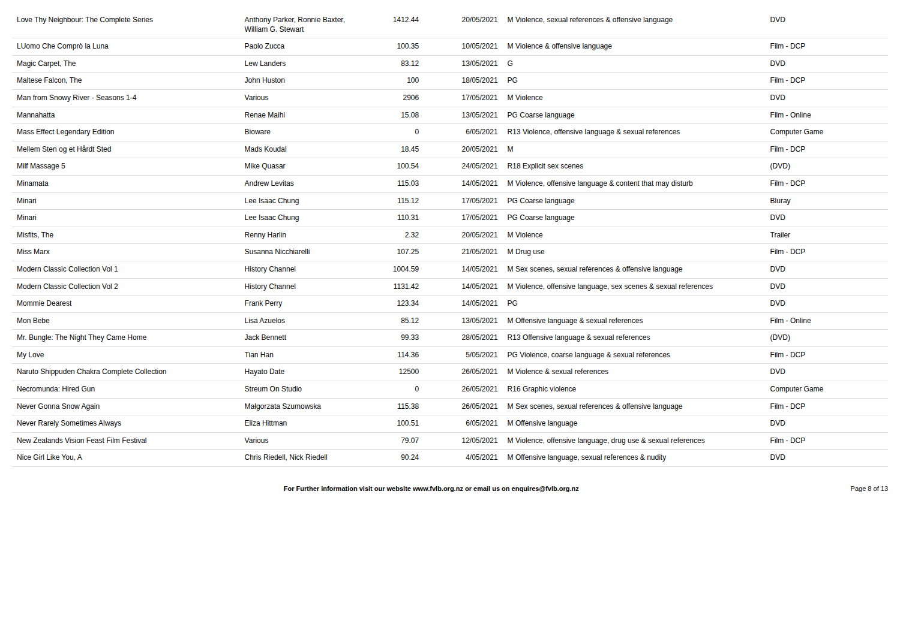| Love Thy Neighbour: The Complete Series | Anthony Parker, Ronnie Baxter, William G. Stewart | 1412.44 | 20/05/2021 | M Violence, sexual references & offensive language | DVD |
| LUomo Che Comprò la Luna | Paolo Zucca | 100.35 | 10/05/2021 | M Violence & offensive language | Film - DCP |
| Magic Carpet, The | Lew Landers | 83.12 | 13/05/2021 | G | DVD |
| Maltese Falcon, The | John Huston | 100 | 18/05/2021 | PG | Film - DCP |
| Man from Snowy River - Seasons 1-4 | Various | 2906 | 17/05/2021 | M Violence | DVD |
| Mannahatta | Renae Maihi | 15.08 | 13/05/2021 | PG Coarse language | Film - Online |
| Mass Effect Legendary Edition | Bioware | 0 | 6/05/2021 | R13 Violence, offensive language & sexual references | Computer Game |
| Mellem Sten og et Hårdt Sted | Mads Koudal | 18.45 | 20/05/2021 | M | Film - DCP |
| Milf Massage 5 | Mike Quasar | 100.54 | 24/05/2021 | R18 Explicit sex scenes | (DVD) |
| Minamata | Andrew Levitas | 115.03 | 14/05/2021 | M Violence, offensive language & content that may disturb | Film - DCP |
| Minari | Lee Isaac Chung | 115.12 | 17/05/2021 | PG Coarse language | Bluray |
| Minari | Lee Isaac Chung | 110.31 | 17/05/2021 | PG Coarse language | DVD |
| Misfits, The | Renny Harlin | 2.32 | 20/05/2021 | M Violence | Trailer |
| Miss Marx | Susanna Nicchiarelli | 107.25 | 21/05/2021 | M Drug use | Film - DCP |
| Modern Classic Collection Vol 1 | History Channel | 1004.59 | 14/05/2021 | M Sex scenes, sexual references & offensive language | DVD |
| Modern Classic Collection Vol 2 | History Channel | 1131.42 | 14/05/2021 | M Violence, offensive language, sex scenes & sexual references | DVD |
| Mommie Dearest | Frank Perry | 123.34 | 14/05/2021 | PG | DVD |
| Mon Bebe | Lisa Azuelos | 85.12 | 13/05/2021 | M Offensive language & sexual references | Film - Online |
| Mr. Bungle: The Night They Came Home | Jack Bennett | 99.33 | 28/05/2021 | R13 Offensive language & sexual references | (DVD) |
| My Love | Tian Han | 114.36 | 5/05/2021 | PG Violence, coarse language & sexual references | Film - DCP |
| Naruto Shippuden Chakra Complete Collection | Hayato Date | 12500 | 26/05/2021 | M Violence & sexual references | DVD |
| Necromunda: Hired Gun | Streum On Studio | 0 | 26/05/2021 | R16 Graphic violence | Computer Game |
| Never Gonna Snow Again | Małgorzata Szumowska | 115.38 | 26/05/2021 | M Sex scenes, sexual references & offensive language | Film - DCP |
| Never Rarely Sometimes Always | Eliza Hittman | 100.51 | 6/05/2021 | M Offensive language | DVD |
| New Zealands Vision Feast Film Festival | Various | 79.07 | 12/05/2021 | M Violence, offensive language, drug use & sexual references | Film - DCP |
| Nice Girl Like You, A | Chris Riedell, Nick Riedell | 90.24 | 4/05/2021 | M Offensive language, sexual references & nudity | DVD |
For Further information visit our website www.fvlb.org.nz or email us on enquires@fvlb.org.nz Page 8 of 13